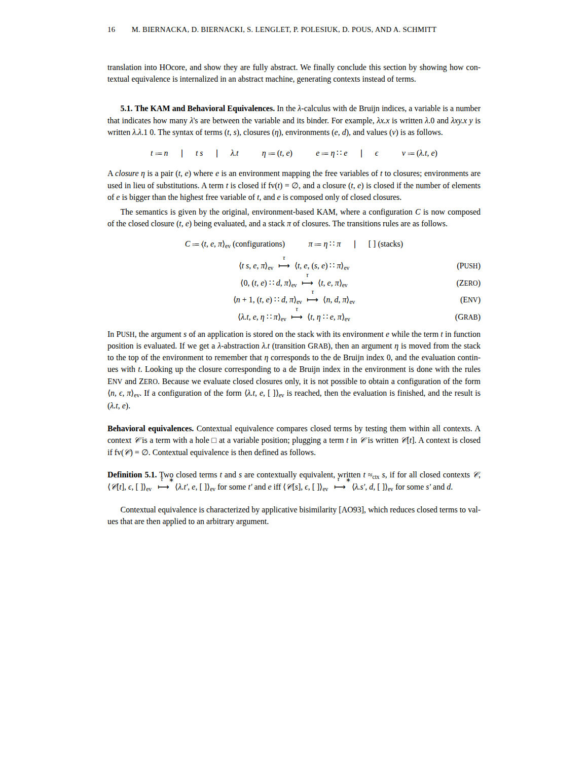16 M. BIERNACKA, D. BIERNACKI, S. LENGLET, P. POLESIUK, D. POUS, AND A. SCHMITT
translation into HOcore, and show they are fully abstract. We finally conclude this section by showing how contextual equivalence is internalized in an abstract machine, generating contexts instead of terms.
5.1. The KAM and Behavioral Equivalences. In the λ-calculus with de Bruijn indices, a variable is a number that indicates how many λ's are between the variable and its binder. For example, λx.x is written λ.0 and λxy.x y is written λ.λ.1 0. The syntax of terms (t, s), closures (η), environments (e, d), and values (v) is as follows.
t ⩴ n ∣ t s ∣ λ.t η ⩴ (t, e) e ⩴ η ∷ e ∣ ϵ v ⩴ (λ.t, e)
A closure η is a pair (t, e) where e is an environment mapping the free variables of t to closures; environments are used in lieu of substitutions. A term t is closed if fv(t) = ∅, and a closure (t, e) is closed if the number of elements of e is bigger than the highest free variable of t, and e is composed only of closed closures.
The semantics is given by the original, environment-based KAM, where a configuration C is now composed of the closed closure (t, e) being evaluated, and a stack π of closures. The transitions rules are as follows.
C ⩴ ⟨t, e, π⟩ev (configurations) π ⩴ η ∷ π ∣ [ ] (stacks)
⟨t s, e, π⟩ev τ⟼ ⟨t, e, (s, e) ∷ π⟩ev (PUSH)
⟨0, (t, e) ∷ d, π⟩ev τ⟼ ⟨t, e, π⟩ev (ZERO)
⟨n + 1, (t, e) ∷ d, π⟩ev τ⟼ ⟨n, d, π⟩ev (ENV)
⟨λ.t, e, η ∷ π⟩ev τ⟼ ⟨t, η ∷ e, π⟩ev (GRAB)
In PUSH, the argument s of an application is stored on the stack with its environment e while the term t in function position is evaluated. If we get a λ-abstraction λ.t (transition GRAB), then an argument η is moved from the stack to the top of the environment to remember that η corresponds to the de Bruijn index 0, and the evaluation continues with t. Looking up the closure corresponding to a de Bruijn index in the environment is done with the rules ENV and ZERO. Because we evaluate closed closures only, it is not possible to obtain a configuration of the form ⟨n, ϵ, π⟩ev. If a configuration of the form ⟨λ.t, e, [ ]⟩ev is reached, then the evaluation is finished, and the result is (λ.t, e).
Behavioral equivalences. Contextual equivalence compares closed terms by testing them within all contexts. A context 𝒞 is a term with a hole □ at a variable position; plugging a term t in 𝒞 is written 𝒞[t]. A context is closed if fv(𝒞) = ∅. Contextual equivalence is then defined as follows.
Definition 5.1. Two closed terms t and s are contextually equivalent, written t ≈ctx s, if for all closed contexts 𝒞, ⟨𝒞[t], ϵ, [ ]⟩ev τ∗⟼ ⟨λ.t′, e, [ ]⟩ev for some t′ and e iff ⟨𝒞[s], ϵ, [ ]⟩ev τ∗⟼ ⟨λ.s′, d, [ ]⟩ev for some s′ and d.
Contextual equivalence is characterized by applicative bisimilarity [AO93], which reduces closed terms to values that are then applied to an arbitrary argument.